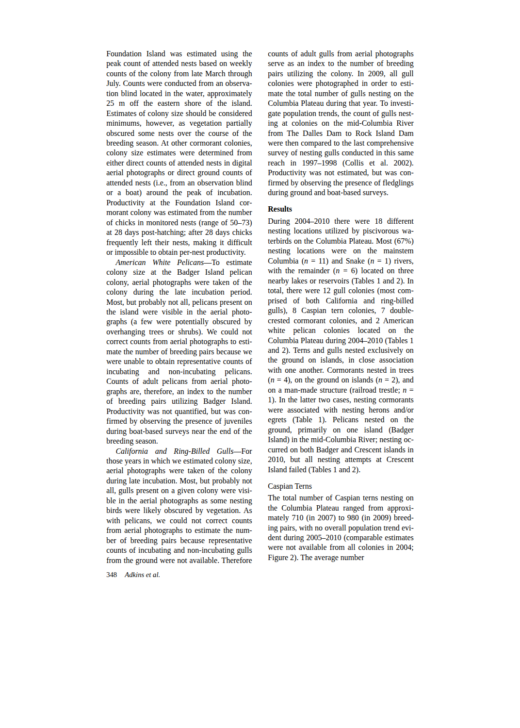Foundation Island was estimated using the peak count of attended nests based on weekly counts of the colony from late March through July. Counts were conducted from an observation blind located in the water, approximately 25 m off the eastern shore of the island. Estimates of colony size should be considered minimums, however, as vegetation partially obscured some nests over the course of the breeding season. At other cormorant colonies, colony size estimates were determined from either direct counts of attended nests in digital aerial photographs or direct ground counts of attended nests (i.e., from an observation blind or a boat) around the peak of incubation. Productivity at the Foundation Island cormorant colony was estimated from the number of chicks in monitored nests (range of 50–73) at 28 days post-hatching; after 28 days chicks frequently left their nests, making it difficult or impossible to obtain per-nest productivity.
American White Pelicans—To estimate colony size at the Badger Island pelican colony, aerial photographs were taken of the colony during the late incubation period. Most, but probably not all, pelicans present on the island were visible in the aerial photographs (a few were potentially obscured by overhanging trees or shrubs). We could not correct counts from aerial photographs to estimate the number of breeding pairs because we were unable to obtain representative counts of incubating and non-incubating pelicans. Counts of adult pelicans from aerial photographs are, therefore, an index to the number of breeding pairs utilizing Badger Island. Productivity was not quantified, but was confirmed by observing the presence of juveniles during boat-based surveys near the end of the breeding season.
California and Ring-Billed Gulls—For those years in which we estimated colony size, aerial photographs were taken of the colony during late incubation. Most, but probably not all, gulls present on a given colony were visible in the aerial photographs as some nesting birds were likely obscured by vegetation. As with pelicans, we could not correct counts from aerial photographs to estimate the number of breeding pairs because representative counts of incubating and non-incubating gulls from the ground were not available. Therefore counts of adult gulls from aerial photographs serve as an index to the number of breeding pairs utilizing the colony. In 2009, all gull colonies were photographed in order to estimate the total number of gulls nesting on the Columbia Plateau during that year. To investigate population trends, the count of gulls nesting at colonies on the mid-Columbia River from The Dalles Dam to Rock Island Dam were then compared to the last comprehensive survey of nesting gulls conducted in this same reach in 1997–1998 (Collis et al. 2002). Productivity was not estimated, but was confirmed by observing the presence of fledglings during ground and boat-based surveys.
Results
During 2004–2010 there were 18 different nesting locations utilized by piscivorous waterbirds on the Columbia Plateau. Most (67%) nesting locations were on the mainstem Columbia (n = 11) and Snake (n = 1) rivers, with the remainder (n = 6) located on three nearby lakes or reservoirs (Tables 1 and 2). In total, there were 12 gull colonies (most comprised of both California and ring-billed gulls), 8 Caspian tern colonies, 7 double-crested cormorant colonies, and 2 American white pelican colonies located on the Columbia Plateau during 2004–2010 (Tables 1 and 2). Terns and gulls nested exclusively on the ground on islands, in close association with one another. Cormorants nested in trees (n = 4), on the ground on islands (n = 2), and on a man-made structure (railroad trestle; n = 1). In the latter two cases, nesting cormorants were associated with nesting herons and/or egrets (Table 1). Pelicans nested on the ground, primarily on one island (Badger Island) in the mid-Columbia River; nesting occurred on both Badger and Crescent islands in 2010, but all nesting attempts at Crescent Island failed (Tables 1 and 2).
Caspian Terns
The total number of Caspian terns nesting on the Columbia Plateau ranged from approximately 710 (in 2007) to 980 (in 2009) breeding pairs, with no overall population trend evident during 2005–2010 (comparable estimates were not available from all colonies in 2004; Figure 2). The average number
348 Adkins et al.